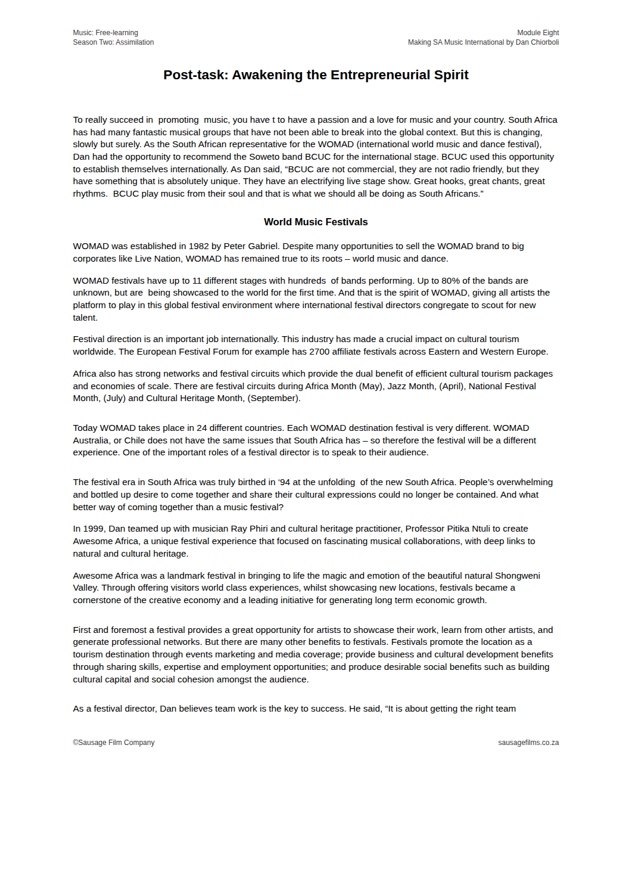Music: Free-learning
Season Two: Assimilation
Module Eight
Making SA Music International by Dan Chiorboli
Post-task: Awakening the Entrepreneurial Spirit
To really succeed in promoting music, you have t to have a passion and a love for music and your country. South Africa has had many fantastic musical groups that have not been able to break into the global context. But this is changing, slowly but surely. As the South African representative for the WOMAD (international world music and dance festival), Dan had the opportunity to recommend the Soweto band BCUC for the international stage. BCUC used this opportunity to establish themselves internationally. As Dan said, “BCUC are not commercial, they are not radio friendly, but they have something that is absolutely unique. They have an electrifying live stage show. Great hooks, great chants, great rhythms. BCUC play music from their soul and that is what we should all be doing as South Africans.”
World Music Festivals
WOMAD was established in 1982 by Peter Gabriel. Despite many opportunities to sell the WOMAD brand to big corporates like Live Nation, WOMAD has remained true to its roots – world music and dance.
WOMAD festivals have up to 11 different stages with hundreds of bands performing. Up to 80% of the bands are unknown, but are being showcased to the world for the first time. And that is the spirit of WOMAD, giving all artists the platform to play in this global festival environment where international festival directors congregate to scout for new talent.
Festival direction is an important job internationally. This industry has made a crucial impact on cultural tourism worldwide. The European Festival Forum for example has 2700 affiliate festivals across Eastern and Western Europe.
Africa also has strong networks and festival circuits which provide the dual benefit of efficient cultural tourism packages and economies of scale. There are festival circuits during Africa Month (May), Jazz Month, (April), National Festival Month, (July) and Cultural Heritage Month, (September).
Today WOMAD takes place in 24 different countries. Each WOMAD destination festival is very different. WOMAD Australia, or Chile does not have the same issues that South Africa has – so therefore the festival will be a different experience. One of the important roles of a festival director is to speak to their audience.
The festival era in South Africa was truly birthed in ‘94 at the unfolding of the new South Africa. People’s overwhelming and bottled up desire to come together and share their cultural expressions could no longer be contained. And what better way of coming together than a music festival?
In 1999, Dan teamed up with musician Ray Phiri and cultural heritage practitioner, Professor Pitika Ntuli to create Awesome Africa, a unique festival experience that focused on fascinating musical collaborations, with deep links to natural and cultural heritage.
Awesome Africa was a landmark festival in bringing to life the magic and emotion of the beautiful natural Shongweni Valley. Through offering visitors world class experiences, whilst showcasing new locations, festivals became a cornerstone of the creative economy and a leading initiative for generating long term economic growth.
First and foremost a festival provides a great opportunity for artists to showcase their work, learn from other artists, and generate professional networks. But there are many other benefits to festivals. Festivals promote the location as a tourism destination through events marketing and media coverage; provide business and cultural development benefits through sharing skills, expertise and employment opportunities; and produce desirable social benefits such as building cultural capital and social cohesion amongst the audience.
As a festival director, Dan believes team work is the key to success. He said, “It is about getting the right team
©Sausage Film Company
sausagefilms.co.za